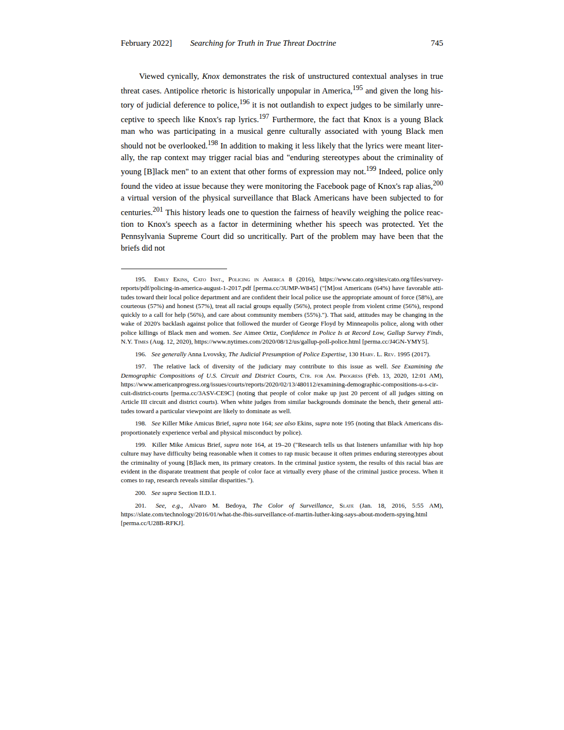February 2022] Searching for Truth in True Threat Doctrine 745
Viewed cynically, Knox demonstrates the risk of unstructured contextual analyses in true threat cases. Antipolice rhetoric is historically unpopular in America,195 and given the long history of judicial deference to police,196 it is not outlandish to expect judges to be similarly unreceptive to speech like Knox's rap lyrics.197 Furthermore, the fact that Knox is a young Black man who was participating in a musical genre culturally associated with young Black men should not be overlooked.198 In addition to making it less likely that the lyrics were meant literally, the rap context may trigger racial bias and "enduring stereotypes about the criminality of young [B]lack men" to an extent that other forms of expression may not.199 Indeed, police only found the video at issue because they were monitoring the Facebook page of Knox's rap alias,200 a virtual version of the physical surveillance that Black Americans have been subjected to for centuries.201 This history leads one to question the fairness of heavily weighing the police reaction to Knox's speech as a factor in determining whether his speech was protected. Yet the Pennsylvania Supreme Court did so uncritically. Part of the problem may have been that the briefs did not
195. Emily Ekins, Cato Inst., Policing in America 8 (2016), https://www.cato.org/sites/cato.org/files/survey-reports/pdf/policing-in-america-august-1-2017.pdf [perma.cc/3UMP-W845] ("[M]ost Americans (64%) have favorable attitudes toward their local police department and are confident their local police use the appropriate amount of force (58%), are courteous (57%) and honest (57%), treat all racial groups equally (56%), protect people from violent crime (56%), respond quickly to a call for help (56%), and care about community members (55%)."). That said, attitudes may be changing in the wake of 2020's backlash against police that followed the murder of George Floyd by Minneapolis police, along with other police killings of Black men and women. See Aimee Ortiz, Confidence in Police Is at Record Low, Gallup Survey Finds, N.Y. Times (Aug. 12, 2020), https://www.nytimes.com/2020/08/12/us/gallup-poll-police.html [perma.cc/J4GN-YMY5].
196. See generally Anna Lvovsky, The Judicial Presumption of Police Expertise, 130 Harv. L. Rev. 1995 (2017).
197. The relative lack of diversity of the judiciary may contribute to this issue as well. See Examining the Demographic Compositions of U.S. Circuit and District Courts, Ctr. for Am. Progress (Feb. 13, 2020, 12:01 AM), https://www.americanprogress.org/issues/courts/reports/2020/02/13/480112/examining-demographic-compositions-u-s-circuit-district-courts [perma.cc/3ASV-CE9C] (noting that people of color make up just 20 percent of all judges sitting on Article III circuit and district courts). When white judges from similar backgrounds dominate the bench, their general attitudes toward a particular viewpoint are likely to dominate as well.
198. See Killer Mike Amicus Brief, supra note 164; see also Ekins, supra note 195 (noting that Black Americans disproportionately experience verbal and physical misconduct by police).
199. Killer Mike Amicus Brief, supra note 164, at 19–20 ("Research tells us that listeners unfamiliar with hip hop culture may have difficulty being reasonable when it comes to rap music because it often primes enduring stereotypes about the criminality of young [B]lack men, its primary creators. In the criminal justice system, the results of this racial bias are evident in the disparate treatment that people of color face at virtually every phase of the criminal justice process. When it comes to rap, research reveals similar disparities.").
200. See supra Section II.D.1.
201. See, e.g., Alvaro M. Bedoya, The Color of Surveillance, Slate (Jan. 18, 2016, 5:55 AM), https://slate.com/technology/2016/01/what-the-fbis-surveillance-of-martin-luther-king-says-about-modern-spying.html [perma.cc/U28B-RFKJ].